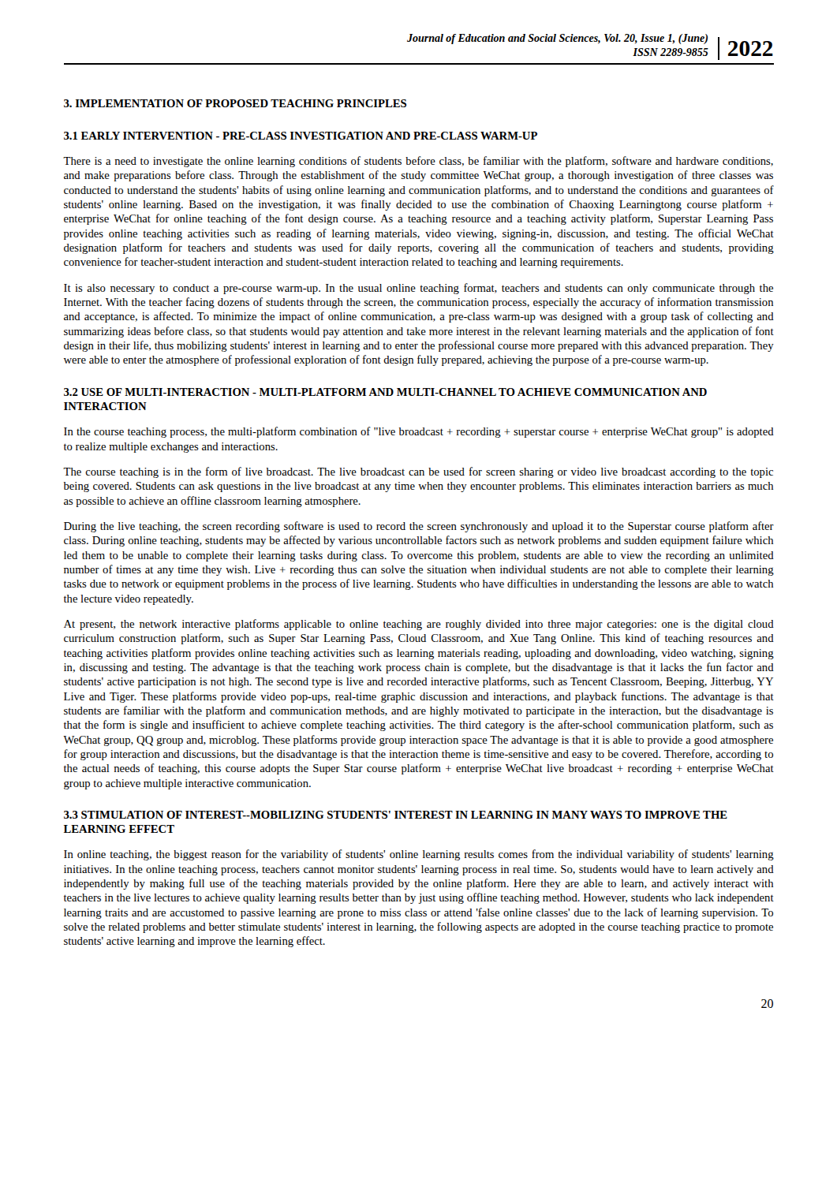Journal of Education and Social Sciences, Vol. 20, Issue 1, (June)
ISSN 2289-9855
2022
3. Implementation of Proposed Teaching Principles
3.1 Early Intervention - Pre-Class Investigation and Pre-Class Warm-Up
There is a need to investigate the online learning conditions of students before class, be familiar with the platform, software and hardware conditions, and make preparations before class. Through the establishment of the study committee WeChat group, a thorough investigation of three classes was conducted to understand the students' habits of using online learning and communication platforms, and to understand the conditions and guarantees of students' online learning. Based on the investigation, it was finally decided to use the combination of Chaoxing Learningtong course platform + enterprise WeChat for online teaching of the font design course. As a teaching resource and a teaching activity platform, Superstar Learning Pass provides online teaching activities such as reading of learning materials, video viewing, signing-in, discussion, and testing. The official WeChat designation platform for teachers and students was used for daily reports, covering all the communication of teachers and students, providing convenience for teacher-student interaction and student-student interaction related to teaching and learning requirements.
It is also necessary to conduct a pre-course warm-up. In the usual online teaching format, teachers and students can only communicate through the Internet. With the teacher facing dozens of students through the screen, the communication process, especially the accuracy of information transmission and acceptance, is affected. To minimize the impact of online communication, a pre-class warm-up was designed with a group task of collecting and summarizing ideas before class, so that students would pay attention and take more interest in the relevant learning materials and the application of font design in their life, thus mobilizing students' interest in learning and to enter the professional course more prepared with this advanced preparation. They were able to enter the atmosphere of professional exploration of font design fully prepared, achieving the purpose of a pre-course warm-up.
3.2 Use of Multi-Interaction - Multi-Platform and Multi-Channel to Achieve Communication and Interaction
In the course teaching process, the multi-platform combination of "live broadcast + recording + superstar course + enterprise WeChat group" is adopted to realize multiple exchanges and interactions.
The course teaching is in the form of live broadcast. The live broadcast can be used for screen sharing or video live broadcast according to the topic being covered. Students can ask questions in the live broadcast at any time when they encounter problems. This eliminates interaction barriers as much as possible to achieve an offline classroom learning atmosphere.
During the live teaching, the screen recording software is used to record the screen synchronously and upload it to the Superstar course platform after class. During online teaching, students may be affected by various uncontrollable factors such as network problems and sudden equipment failure which led them to be unable to complete their learning tasks during class. To overcome this problem, students are able to view the recording an unlimited number of times at any time they wish. Live + recording thus can solve the situation when individual students are not able to complete their learning tasks due to network or equipment problems in the process of live learning. Students who have difficulties in understanding the lessons are able to watch the lecture video repeatedly.
At present, the network interactive platforms applicable to online teaching are roughly divided into three major categories: one is the digital cloud curriculum construction platform, such as Super Star Learning Pass, Cloud Classroom, and Xue Tang Online. This kind of teaching resources and teaching activities platform provides online teaching activities such as learning materials reading, uploading and downloading, video watching, signing in, discussing and testing. The advantage is that the teaching work process chain is complete, but the disadvantage is that it lacks the fun factor and students' active participation is not high. The second type is live and recorded interactive platforms, such as Tencent Classroom, Beeping, Jitterbug, YY Live and Tiger. These platforms provide video pop-ups, real-time graphic discussion and interactions, and playback functions. The advantage is that students are familiar with the platform and communication methods, and are highly motivated to participate in the interaction, but the disadvantage is that the form is single and insufficient to achieve complete teaching activities. The third category is the after-school communication platform, such as WeChat group, QQ group and, microblog. These platforms provide group interaction space The advantage is that it is able to provide a good atmosphere for group interaction and discussions, but the disadvantage is that the interaction theme is time-sensitive and easy to be covered. Therefore, according to the actual needs of teaching, this course adopts the Super Star course platform + enterprise WeChat live broadcast + recording + enterprise WeChat group to achieve multiple interactive communication.
3.3 Stimulation of Interest--Mobilizing Students' Interest in Learning in Many Ways to Improve the Learning Effect
In online teaching, the biggest reason for the variability of students' online learning results comes from the individual variability of students' learning initiatives. In the online teaching process, teachers cannot monitor students' learning process in real time. So, students would have to learn actively and independently by making full use of the teaching materials provided by the online platform. Here they are able to learn, and actively interact with teachers in the live lectures to achieve quality learning results better than by just using offline teaching method. However, students who lack independent learning traits and are accustomed to passive learning are prone to miss class or attend 'false online classes' due to the lack of learning supervision. To solve the related problems and better stimulate students' interest in learning, the following aspects are adopted in the course teaching practice to promote students' active learning and improve the learning effect.
20